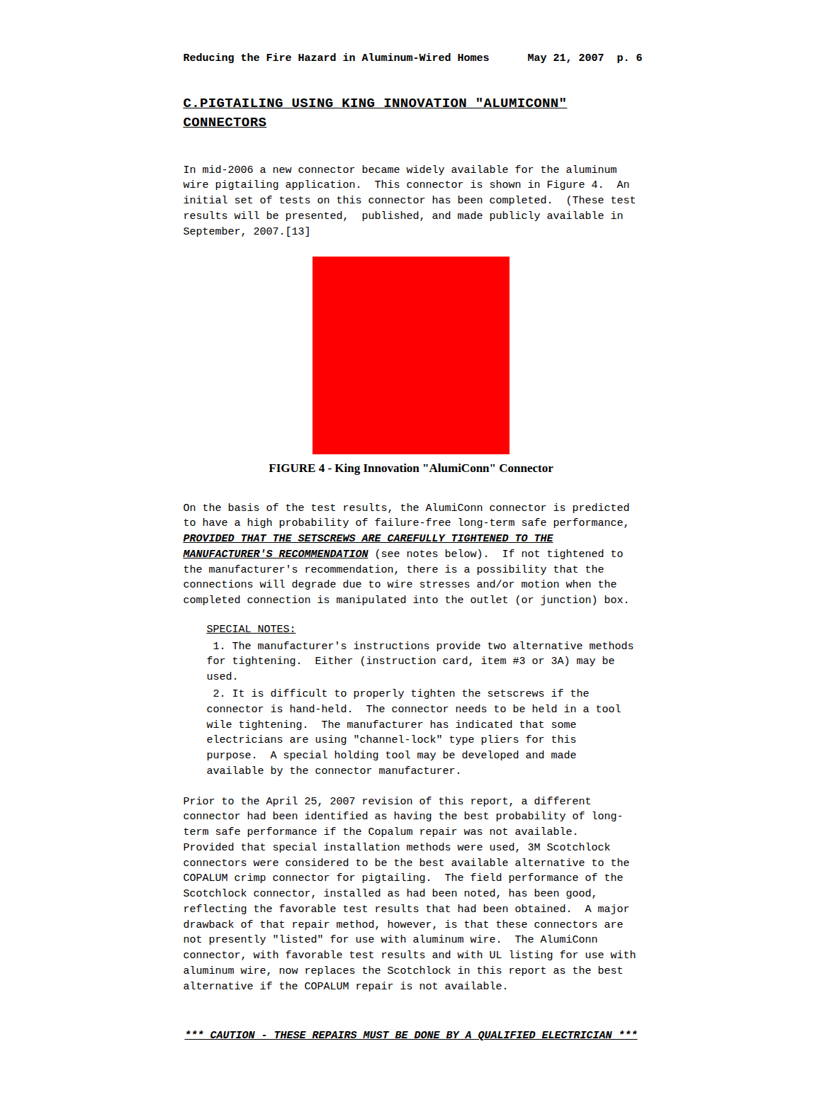Reducing the Fire Hazard in Aluminum-Wired Homes May 21, 2007 p. 6
C.PIGTAILING USING KING INNOVATION "ALUMICONN" CONNECTORS
In mid-2006 a new connector became widely available for the aluminum wire pigtailing application. This connector is shown in Figure 4. An initial set of tests on this connector has been completed. (These test results will be presented, published, and made publicly available in September, 2007.[13]
FIGURE 4 - King Innovation "AlumiConn" Connector
On the basis of the test results, the AlumiConn connector is predicted to have a high probability of failure-free long-term safe performance, PROVIDED THAT THE SETSCREWS ARE CAREFULLY TIGHTENED TO THE MANUFACTURER'S RECOMMENDATION (see notes below). If not tightened to the manufacturer's recommendation, there is a possibility that the connections will degrade due to wire stresses and/or motion when the completed connection is manipulated into the outlet (or junction) box.
SPECIAL NOTES:
1. The manufacturer's instructions provide two alternative methods for tightening. Either (instruction card, item #3 or 3A) may be used.
2. It is difficult to properly tighten the setscrews if the connector is hand-held. The connector needs to be held in a tool wile tightening. The manufacturer has indicated that some electricians are using "channel-lock" type pliers for this purpose. A special holding tool may be developed and made available by the connector manufacturer.
Prior to the April 25, 2007 revision of this report, a different connector had been identified as having the best probability of long-term safe performance if the Copalum repair was not available. Provided that special installation methods were used, 3M Scotchlock connectors were considered to be the best available alternative to the COPALUM crimp connector for pigtailing. The field performance of the Scotchlock connector, installed as had been noted, has been good, reflecting the favorable test results that had been obtained. A major drawback of that repair method, however, is that these connectors are not presently "listed" for use with aluminum wire. The AlumiConn connector, with favorable test results and with UL listing for use with aluminum wire, now replaces the Scotchlock in this report as the best alternative if the COPALUM repair is not available.
*** CAUTION - THESE REPAIRS MUST BE DONE BY A QUALIFIED ELECTRICIAN ***